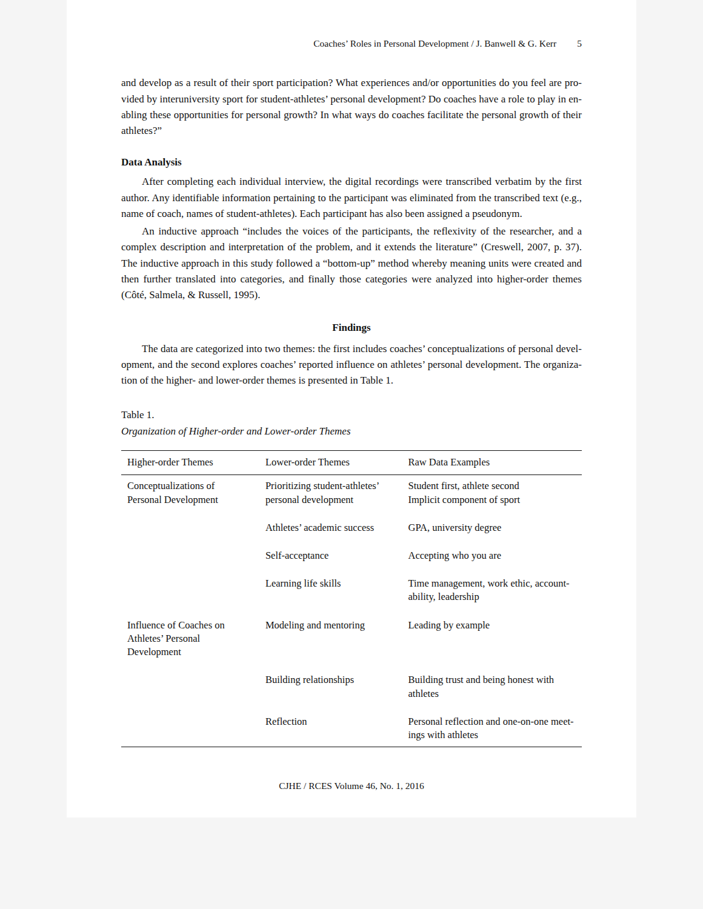Coaches’ Roles in Personal Development / J. Banwell & G. Kerr 5
and develop as a result of their sport participation? What experiences and/or opportunities do you feel are provided by interuniversity sport for student-athletes’ personal development? Do coaches have a role to play in enabling these opportunities for personal growth? In what ways do coaches facilitate the personal growth of their athletes?”
Data Analysis
After completing each individual interview, the digital recordings were transcribed verbatim by the first author. Any identifiable information pertaining to the participant was eliminated from the transcribed text (e.g., name of coach, names of student-athletes). Each participant has also been assigned a pseudonym.
An inductive approach “includes the voices of the participants, the reflexivity of the researcher, and a complex description and interpretation of the problem, and it extends the literature” (Creswell, 2007, p. 37). The inductive approach in this study followed a “bottom-up” method whereby meaning units were created and then further translated into categories, and finally those categories were analyzed into higher-order themes (Côté, Salmela, & Russell, 1995).
Findings
The data are categorized into two themes: the first includes coaches’ conceptualizations of personal development, and the second explores coaches’ reported influence on athletes’ personal development. The organization of the higher- and lower-order themes is presented in Table 1.
Table 1. Organization of Higher-order and Lower-order Themes
| Higher-order Themes | Lower-order Themes | Raw Data Examples |
| --- | --- | --- |
| Conceptualizations of Personal Development | Prioritizing student-athletes’ personal development | Student first, athlete second Implicit component of sport |
| | Athletes’ academic success | GPA, university degree |
| | Self-acceptance | Accepting who you are |
| | Learning life skills | Time management, work ethic, accountability, leadership |
| Influence of Coaches on Athletes’ Personal Development | Modeling and mentoring | Leading by example |
| | Building relationships | Building trust and being honest with athletes |
| | Reflection | Personal reflection and one-on-one meetings with athletes |
CJHE / RCES Volume 46, No. 1, 2016